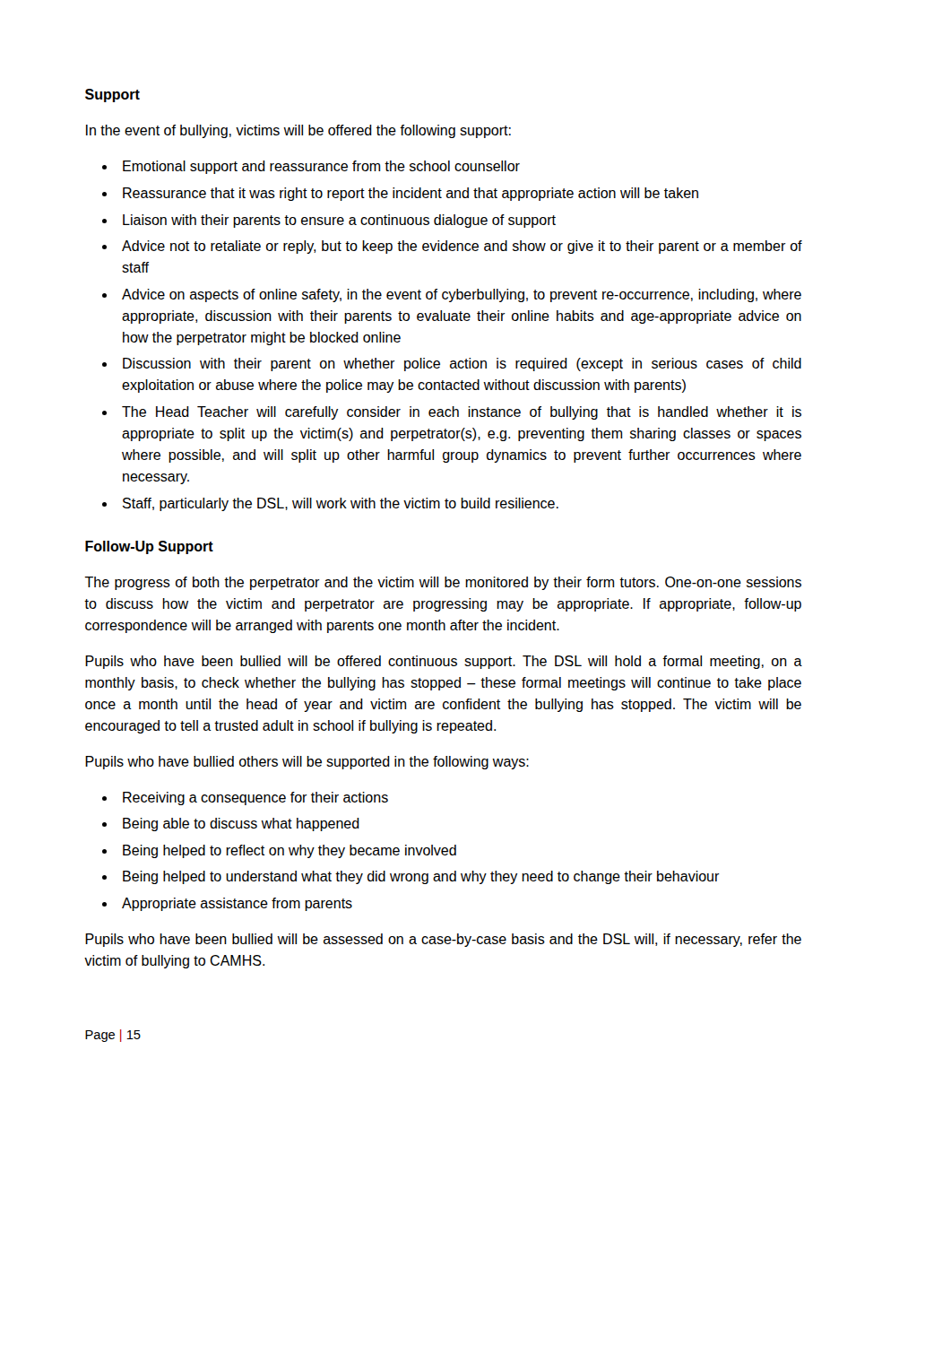Support
In the event of bullying, victims will be offered the following support:
Emotional support and reassurance from the school counsellor
Reassurance that it was right to report the incident and that appropriate action will be taken
Liaison with their parents to ensure a continuous dialogue of support
Advice not to retaliate or reply, but to keep the evidence and show or give it to their parent or a member of staff
Advice on aspects of online safety, in the event of cyberbullying, to prevent re-occurrence, including, where appropriate, discussion with their parents to evaluate their online habits and age-appropriate advice on how the perpetrator might be blocked online
Discussion with their parent on whether police action is required (except in serious cases of child exploitation or abuse where the police may be contacted without discussion with parents)
The Head Teacher will carefully consider in each instance of bullying that is handled whether it is appropriate to split up the victim(s) and perpetrator(s), e.g. preventing them sharing classes or spaces where possible, and will split up other harmful group dynamics to prevent further occurrences where necessary.
Staff, particularly the DSL, will work with the victim to build resilience.
Follow-Up Support
The progress of both the perpetrator and the victim will be monitored by their form tutors. One-on-one sessions to discuss how the victim and perpetrator are progressing may be appropriate. If appropriate, follow-up correspondence will be arranged with parents one month after the incident.
Pupils who have been bullied will be offered continuous support. The DSL will hold a formal meeting, on a monthly basis, to check whether the bullying has stopped – these formal meetings will continue to take place once a month until the head of year and victim are confident the bullying has stopped. The victim will be encouraged to tell a trusted adult in school if bullying is repeated.
Pupils who have bullied others will be supported in the following ways:
Receiving a consequence for their actions
Being able to discuss what happened
Being helped to reflect on why they became involved
Being helped to understand what they did wrong and why they need to change their behaviour
Appropriate assistance from parents
Pupils who have been bullied will be assessed on a case-by-case basis and the DSL will, if necessary, refer the victim of bullying to CAMHS.
Page | 15